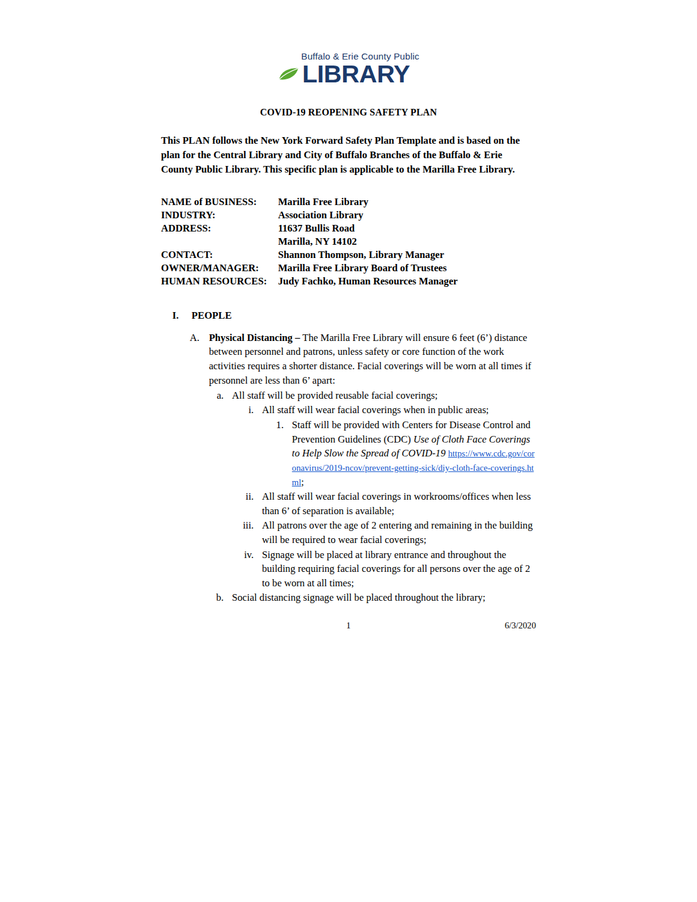Buffalo & Erie County Public
LIBRARY
COVID-19 REOPENING SAFETY PLAN
This PLAN follows the New York Forward Safety Plan Template and is based on the plan for the Central Library and City of Buffalo Branches of the Buffalo & Erie County Public Library. This specific plan is applicable to the Marilla Free Library.
| NAME of BUSINESS: | Marilla Free Library |
| INDUSTRY: | Association Library |
| ADDRESS: | 11637 Bullis Road |
| | Marilla, NY 14102 |
| CONTACT: | Shannon Thompson, Library Manager |
| OWNER/MANAGER: | Marilla Free Library Board of Trustees |
| HUMAN RESOURCES: | Judy Fachko, Human Resources Manager |
PEOPLE
Physical Distancing – The Marilla Free Library will ensure 6 feet (6’) distance between personnel and patrons, unless safety or core function of the work activities requires a shorter distance. Facial coverings will be worn at all times if personnel are less than 6’ apart:
All staff will be provided reusable facial coverings;
All staff will wear facial coverings when in public areas;
Staff will be provided with Centers for Disease Control and Prevention Guidelines (CDC) Use of Cloth Face Coverings to Help Slow the Spread of COVID-19 https://www.cdc.gov/coronavirus/2019-ncov/prevent-getting-sick/diy-cloth-face-coverings.html;
All staff will wear facial coverings in workrooms/offices when less than 6’ of separation is available;
All patrons over the age of 2 entering and remaining in the building will be required to wear facial coverings;
Signage will be placed at library entrance and throughout the building requiring facial coverings for all persons over the age of 2 to be worn at all times;
Social distancing signage will be placed throughout the library;
1 6/3/2020